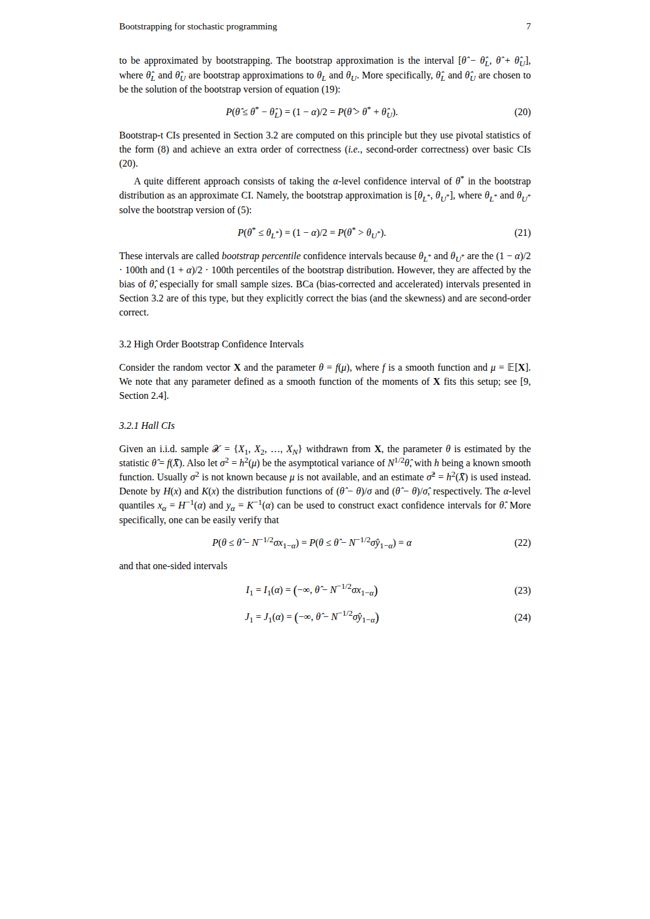Bootstrapping for stochastic programming 7
to be approximated by bootstrapping. The bootstrap approximation is the interval [θ̂ − θ̂L, θ̂ + θ̂U], where θ̂L and θ̂U are bootstrap approximations to θL and θU. More specifically, θ̂L and θ̂U are chosen to be the solution of the bootstrap version of equation (19):
P(θ̂ ≤ θ* − θ̂L) = (1 − α)/2 = P(θ̂ > θ* + θ̂U).
(20)
Bootstrap-t CIs presented in Section 3.2 are computed on this principle but they use pivotal statistics of the form (8) and achieve an extra order of correctness (i.e., second-order correctness) over basic CIs (20).
A quite different approach consists of taking the α-level confidence interval of θ* in the bootstrap distribution as an approximate CI. Namely, the bootstrap approximation is [θL*, θU*], where θL* and θU* solve the bootstrap version of (5):
P(θ* ≤ θL*) = (1 − α)/2 = P(θ* > θU*).
(21)
These intervals are called bootstrap percentile confidence intervals because θL* and θU* are the (1 − α)/2 · 100th and (1 + α)/2 · 100th percentiles of the bootstrap distribution. However, they are affected by the bias of θ̂, especially for small sample sizes. BCa (bias-corrected and accelerated) intervals presented in Section 3.2 are of this type, but they explicitly correct the bias (and the skewness) and are second-order correct.
3.2 High Order Bootstrap Confidence Intervals
Consider the random vector X and the parameter θ = f(μ), where f is a smooth function and μ = 𝔼[X]. We note that any parameter defined as a smooth function of the moments of X fits this setup; see [9, Section 2.4].
3.2.1 Hall CIs
Given an i.i.d. sample 𝒳 = {X1, X2, …, XN} withdrawn from X, the parameter θ is estimated by the statistic θ̂ = f(X̄). Also let σ2 = h2(μ) be the asymptotical variance of N1/2θ̂, with h being a known smooth function. Usually σ2 is not known because μ is not available, and an estimate σ̂2 = h2(X̄) is used instead. Denote by H(x) and K(x) the distribution functions of (θ̂ − θ)/σ and (θ̂ − θ)/σ̂, respectively. The α-level quantiles xα = H−1(α) and yα = K−1(α) can be used to construct exact confidence intervals for θ̂. More specifically, one can be easily verify that
P(θ ≤ θ̂ − N−1/2σx1−α) = P(θ ≤ θ̂ − N−1/2σ̂y1−α) = α
(22)
and that one-sided intervals
I1 = I1(α) = (−∞, θ̂ − N−1/2σx1−α)
(23)
J1 = J1(α) = (−∞, θ̂ − N−1/2σ̂y1−α)
(24)